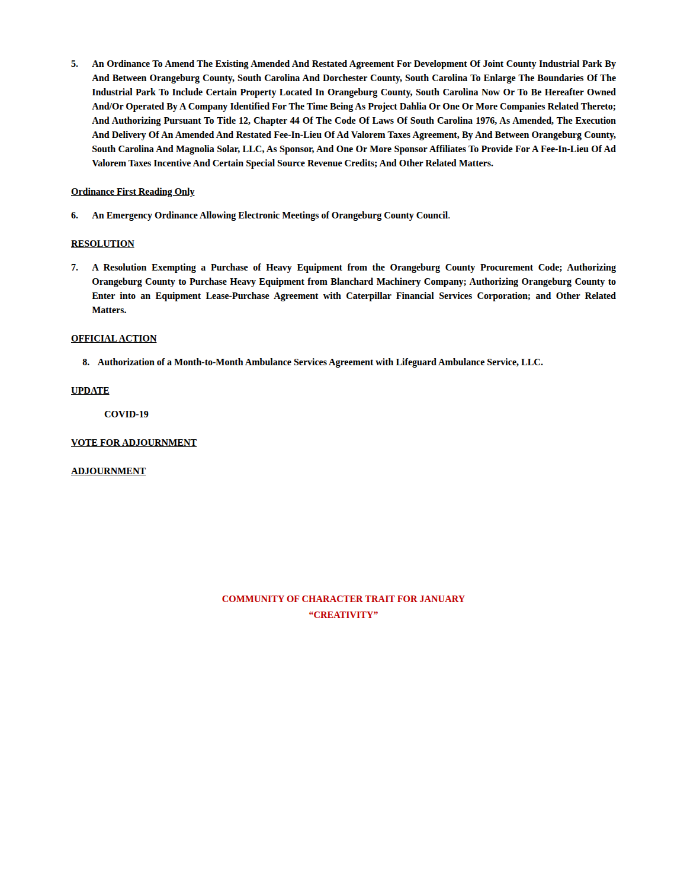5.
An Ordinance To Amend The Existing Amended And Restated Agreement For Development Of Joint County Industrial Park By And Between Orangeburg County, South Carolina And Dorchester County, South Carolina To Enlarge The Boundaries Of The Industrial Park To Include Certain Property Located In Orangeburg County, South Carolina Now Or To Be Hereafter Owned And/Or Operated By A Company Identified For The Time Being As Project Dahlia Or One Or More Companies Related Thereto; And Authorizing Pursuant To Title 12, Chapter 44 Of The Code Of Laws Of South Carolina 1976, As Amended, The Execution And Delivery Of An Amended And Restated Fee-In-Lieu Of Ad Valorem Taxes Agreement, By And Between Orangeburg County, South Carolina And Magnolia Solar, LLC, As Sponsor, And One Or More Sponsor Affiliates To Provide For A Fee-In-Lieu Of Ad Valorem Taxes Incentive And Certain Special Source Revenue Credits; And Other Related Matters.
Ordinance First Reading Only
6.
An Emergency Ordinance Allowing Electronic Meetings of Orangeburg County Council.
RESOLUTION
7.
A Resolution Exempting a Purchase of Heavy Equipment from the Orangeburg County Procurement Code; Authorizing Orangeburg County to Purchase Heavy Equipment from Blanchard Machinery Company; Authorizing Orangeburg County to Enter into an Equipment Lease-Purchase Agreement with Caterpillar Financial Services Corporation; and Other Related Matters.
OFFICIAL ACTION
8.
Authorization of a Month-to-Month Ambulance Services Agreement with Lifeguard Ambulance Service, LLC.
UPDATE
COVID-19
VOTE FOR ADJOURNMENT
ADJOURNMENT
COMMUNITY OF CHARACTER TRAIT FOR JANUARY
“CREATIVITY”